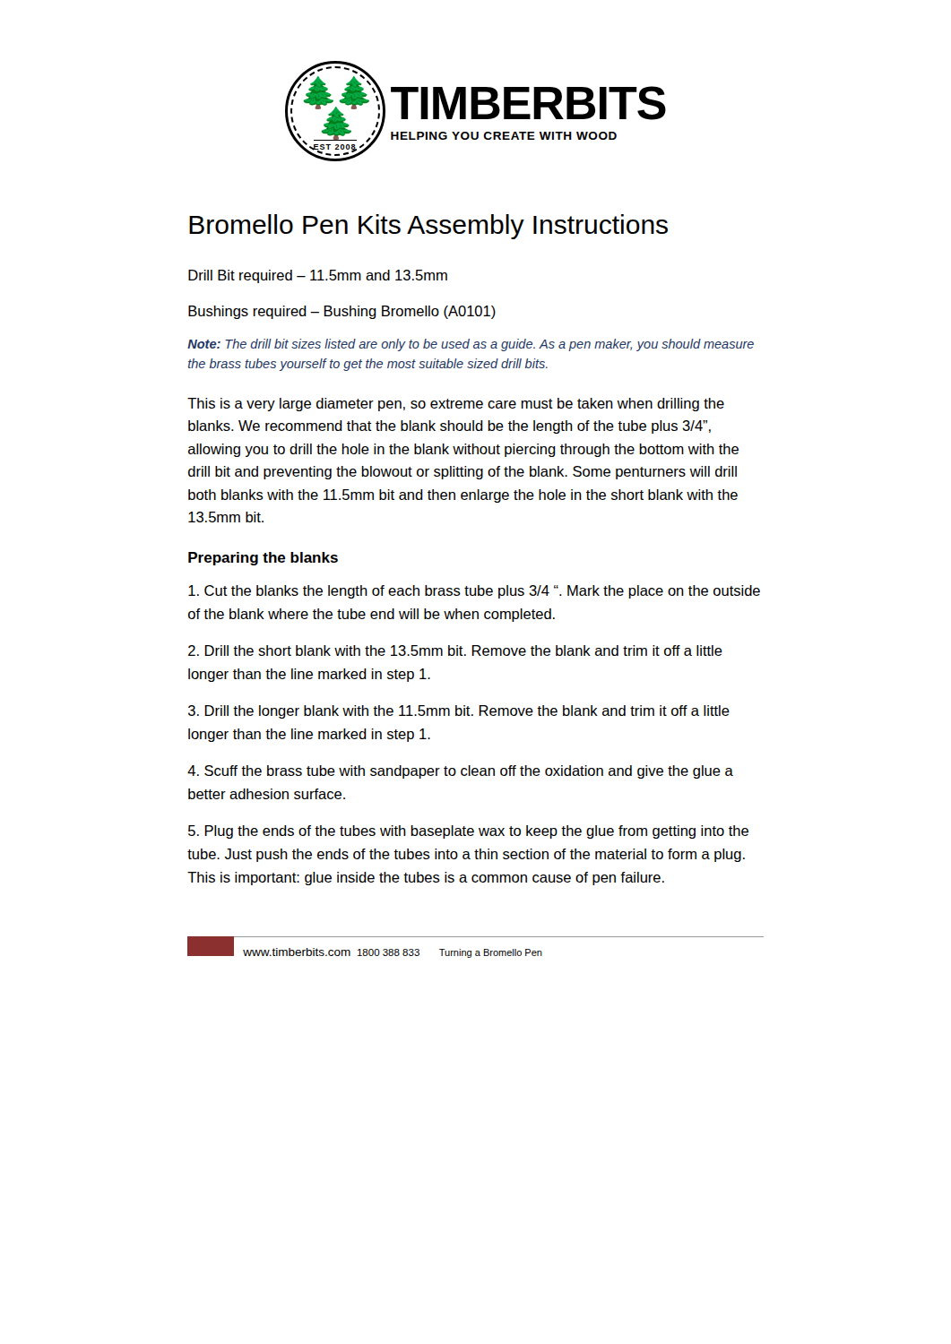🌲🌲🌲
EST 2008
TIMBERBITS
HELPING YOU CREATE WITH WOOD
Bromello Pen Kits Assembly Instructions
Drill Bit required – 11.5mm and 13.5mm
Bushings required – Bushing Bromello (A0101)
Note: The drill bit sizes listed are only to be used as a guide. As a pen maker, you should measure the brass tubes yourself to get the most suitable sized drill bits.
This is a very large diameter pen, so extreme care must be taken when drilling the blanks. We recommend that the blank should be the length of the tube plus 3/4”, allowing you to drill the hole in the blank without piercing through the bottom with the drill bit and preventing the blowout or splitting of the blank. Some penturners will drill both blanks with the 11.5mm bit and then enlarge the hole in the short blank with the 13.5mm bit.
Preparing the blanks
1. Cut the blanks the length of each brass tube plus 3/4 “. Mark the place on the outside of the blank where the tube end will be when completed.
2. Drill the short blank with the 13.5mm bit. Remove the blank and trim it off a little longer than the line marked in step 1.
3. Drill the longer blank with the 11.5mm bit. Remove the blank and trim it off a little longer than the line marked in step 1.
4. Scuff the brass tube with sandpaper to clean off the oxidation and give the glue a better adhesion surface.
5. Plug the ends of the tubes with baseplate wax to keep the glue from getting into the tube. Just push the ends of the tubes into a thin section of the material to form a plug. This is important: glue inside the tubes is a common cause of pen failure.
www.timberbits.com 1800 388 833 Turning a Bromello Pen